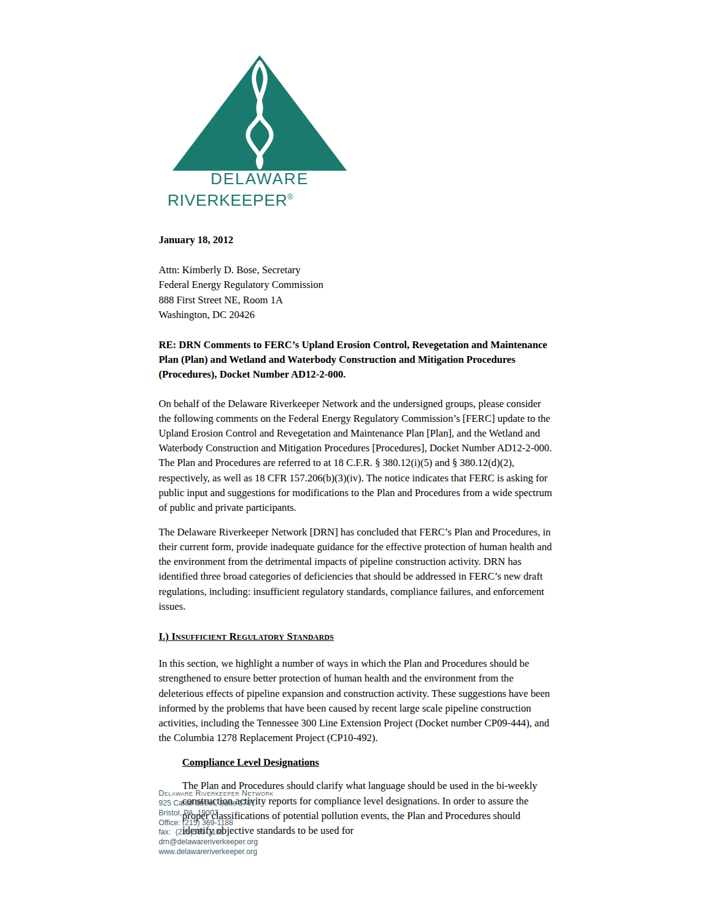DELAWARE
RIVERKEEPER®
January 18, 2012
Attn: Kimberly D. Bose, Secretary
Federal Energy Regulatory Commission
888 First Street NE, Room 1A
Washington, DC 20426
RE: DRN Comments to FERC’s Upland Erosion Control, Revegetation and Maintenance Plan (Plan) and Wetland and Waterbody Construction and Mitigation Procedures (Procedures), Docket Number AD12-2-000.
On behalf of the Delaware Riverkeeper Network and the undersigned groups, please consider the following comments on the Federal Energy Regulatory Commission’s [FERC] update to the Upland Erosion Control and Revegetation and Maintenance Plan [Plan], and the Wetland and Waterbody Construction and Mitigation Procedures [Procedures], Docket Number AD12-2-000. The Plan and Procedures are referred to at 18 C.F.R. § 380.12(i)(5) and § 380.12(d)(2), respectively, as well as 18 CFR 157.206(b)(3)(iv). The notice indicates that FERC is asking for public input and suggestions for modifications to the Plan and Procedures from a wide spectrum of public and private participants.
The Delaware Riverkeeper Network [DRN] has concluded that FERC’s Plan and Procedures, in their current form, provide inadequate guidance for the effective protection of human health and the environment from the detrimental impacts of pipeline construction activity. DRN has identified three broad categories of deficiencies that should be addressed in FERC’s new draft regulations, including: insufficient regulatory standards, compliance failures, and enforcement issues.
I.) Insufficient Regulatory Standards
In this section, we highlight a number of ways in which the Plan and Procedures should be strengthened to ensure better protection of human health and the environment from the deleterious effects of pipeline expansion and construction activity. These suggestions have been informed by the problems that have been caused by recent large scale pipeline construction activities, including the Tennessee 300 Line Extension Project (Docket number CP09-444), and the Columbia 1278 Replacement Project (CP10-492).
Compliance Level Designations
The Plan and Procedures should clarify what language should be used in the bi-weekly construction activity reports for compliance level designations. In order to assure the proper classifications of potential pollution events, the Plan and Procedures should identify objective standards to be used for
Delaware Riverkeeper Network
925 Canal Street, Suite 3701
Bristol, PA 19007
Office: (215) 369-1188
fax: (215)369-1181
drn@delawareriverkeeper.org
www.delawareriverkeeper.org